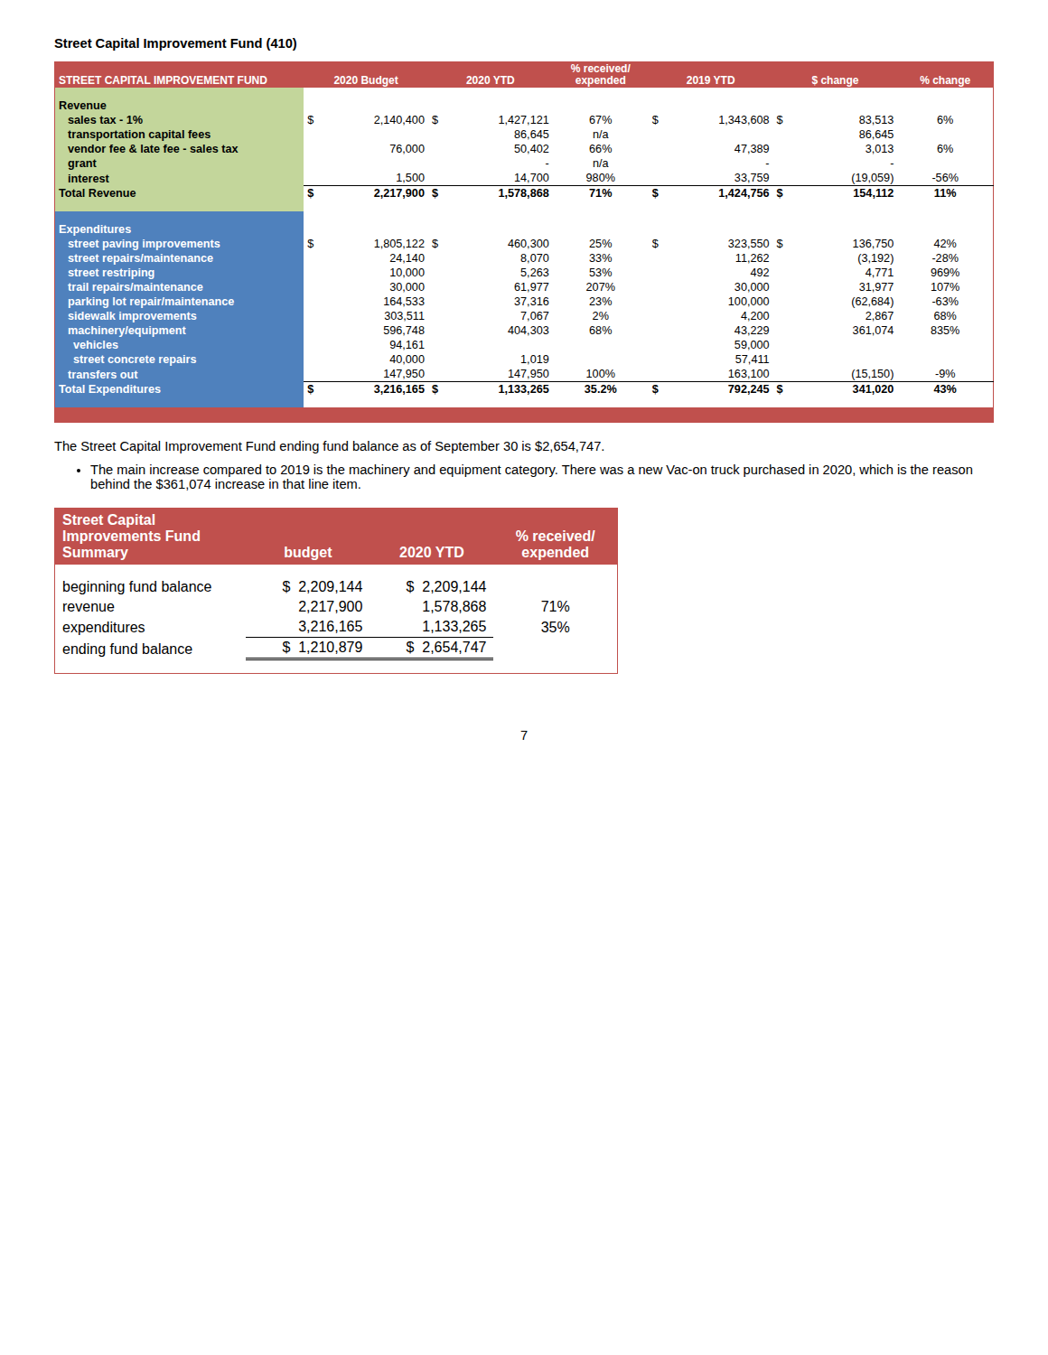Street Capital Improvement Fund (410)
| STREET CAPITAL IMPROVEMENT FUND | 2020 Budget | 2020 YTD | % received/ expended | 2019 YTD | $ change | % change |
| --- | --- | --- | --- | --- | --- | --- |
| Revenue | | | | | | | | | | |
| sales tax - 1% | $ | 2,140,400 | $ | 1,427,121 | 67% | $ | 1,343,608 | $ | 83,513 | 6% |
| transportation capital fees | | | | 86,645 | n/a | | | | 86,645 | |
| vendor fee & late fee - sales tax | | 76,000 | | 50,402 | 66% | | 47,389 | | 3,013 | 6% |
| grant | | | | - | n/a | | - | | - | |
| interest | | 1,500 | | 14,700 | 980% | | 33,759 | | (19,059) | -56% |
| Total Revenue | $ | 2,217,900 | $ | 1,578,868 | 71% | $ | 1,424,756 | $ | 154,112 | 11% |
| Expenditures | | | | | | | | | | |
| street paving improvements | $ | 1,805,122 | $ | 460,300 | 25% | $ | 323,550 | $ | 136,750 | 42% |
| street repairs/maintenance | | 24,140 | | 8,070 | 33% | | 11,262 | | (3,192) | -28% |
| street restriping | | 10,000 | | 5,263 | 53% | | 492 | | 4,771 | 969% |
| trail repairs/maintenance | | 30,000 | | 61,977 | 207% | | 30,000 | | 31,977 | 107% |
| parking lot repair/maintenance | | 164,533 | | 37,316 | 23% | | 100,000 | | (62,684) | -63% |
| sidewalk improvements | | 303,511 | | 7,067 | 2% | | 4,200 | | 2,867 | 68% |
| machinery/equipment | | 596,748 | | 404,303 | 68% | | 43,229 | | 361,074 | 835% |
| vehicles | | 94,161 | | | | | 59,000 | | | |
| street concrete repairs | | 40,000 | | 1,019 | | | 57,411 | | | |
| transfers out | | 147,950 | | 147,950 | 100% | | 163,100 | | (15,150) | -9% |
| Total Expenditures | $ | 3,216,165 | $ | 1,133,265 | 35.2% | $ | 792,245 | $ | 341,020 | 43% |
The Street Capital Improvement Fund ending fund balance as of September 30 is $2,654,747.
The main increase compared to 2019 is the machinery and equipment category. There was a new Vac-on truck purchased in 2020, which is the reason behind the $361,074 increase in that line item.
| Street Capital Improvements Fund Summary | budget | 2020 YTD | % received/ expended |
| --- | --- | --- | --- |
| beginning fund balance | $ 2,209,144 | $ 2,209,144 | |
| revenue | 2,217,900 | 1,578,868 | 71% |
| expenditures | 3,216,165 | 1,133,265 | 35% |
| ending fund balance | $ 1,210,879 | $ 2,654,747 | |
7